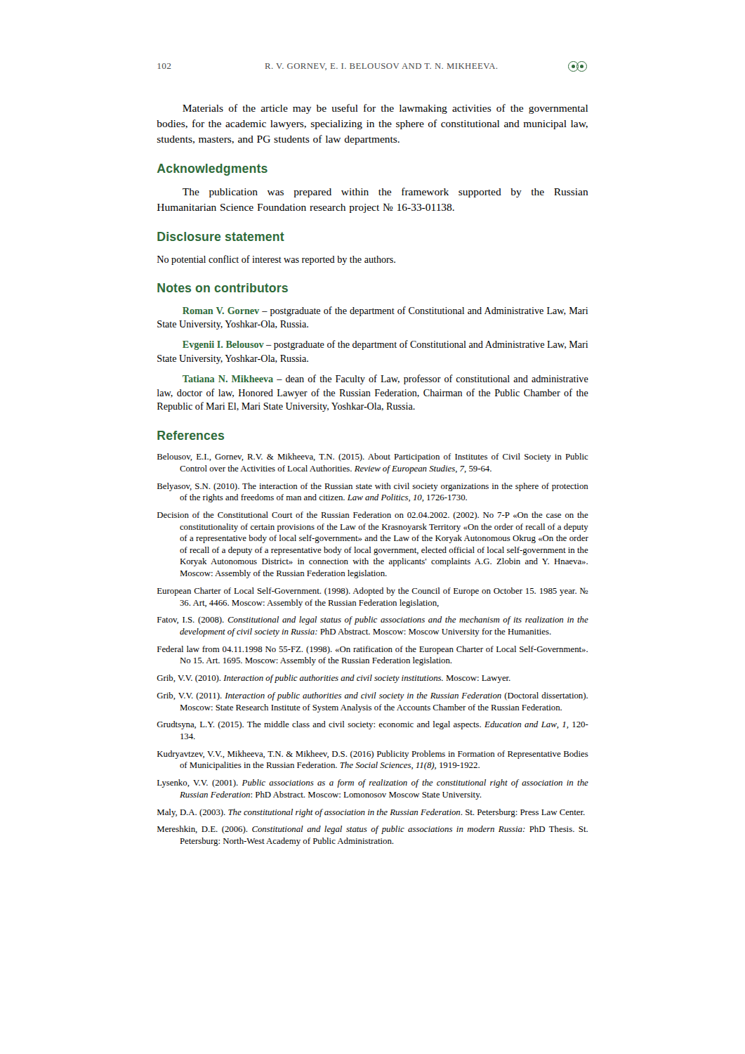102
R. V. GORNEV, E. I. BELOUSOV AND T. N. MIKHEEVA.
Materials of the article may be useful for the lawmaking activities of the governmental bodies, for the academic lawyers, specializing in the sphere of constitutional and municipal law, students, masters, and PG students of law departments.
Acknowledgments
The publication was prepared within the framework supported by the Russian Humanitarian Science Foundation research project № 16-33-01138.
Disclosure statement
No potential conflict of interest was reported by the authors.
Notes on contributors
Roman V. Gornev – postgraduate of the department of Constitutional and Administrative Law, Mari State University, Yoshkar-Ola, Russia.
Evgenii I. Belousov – postgraduate of the department of Constitutional and Administrative Law, Mari State University, Yoshkar-Ola, Russia.
Tatiana N. Mikheeva – dean of the Faculty of Law, professor of constitutional and administrative law, doctor of law, Honored Lawyer of the Russian Federation, Chairman of the Public Chamber of the Republic of Mari El, Mari State University, Yoshkar-Ola, Russia.
References
Belousov, E.I., Gornev, R.V. & Mikheeva, T.N. (2015). About Participation of Institutes of Civil Society in Public Control over the Activities of Local Authorities. Review of European Studies, 7, 59-64.
Belyasov, S.N. (2010). The interaction of the Russian state with civil society organizations in the sphere of protection of the rights and freedoms of man and citizen. Law and Politics, 10, 1726-1730.
Decision of the Constitutional Court of the Russian Federation on 02.04.2002. (2002). No 7-P «On the case on the constitutionality of certain provisions of the Law of the Krasnoyarsk Territory «On the order of recall of a deputy of a representative body of local self-government» and the Law of the Koryak Autonomous Okrug «On the order of recall of a deputy of a representative body of local government, elected official of local self-government in the Koryak Autonomous District» in connection with the applicants' complaints A.G. Zlobin and Y. Hnaeva». Moscow: Assembly of the Russian Federation legislation.
European Charter of Local Self-Government. (1998). Adopted by the Council of Europe on October 15. 1985 year. № 36. Art, 4466. Moscow: Assembly of the Russian Federation legislation,
Fatov, I.S. (2008). Constitutional and legal status of public associations and the mechanism of its realization in the development of civil society in Russia: PhD Abstract. Moscow: Moscow University for the Humanities.
Federal law from 04.11.1998 No 55-FZ. (1998). «On ratification of the European Charter of Local Self-Government». No 15. Art. 1695. Moscow: Assembly of the Russian Federation legislation.
Grib, V.V. (2010). Interaction of public authorities and civil society institutions. Moscow: Lawyer.
Grib, V.V. (2011). Interaction of public authorities and civil society in the Russian Federation (Doctoral dissertation). Moscow: State Research Institute of System Analysis of the Accounts Chamber of the Russian Federation.
Grudtsyna, L.Y. (2015). The middle class and civil society: economic and legal aspects. Education and Law, 1, 120-134.
Kudryavtzev, V.V., Mikheeva, T.N. & Mikheev, D.S. (2016) Publicity Problems in Formation of Representative Bodies of Municipalities in the Russian Federation. The Social Sciences, 11(8), 1919-1922.
Lysenko, V.V. (2001). Public associations as a form of realization of the constitutional right of association in the Russian Federation: PhD Abstract. Moscow: Lomonosov Moscow State University.
Maly, D.A. (2003). The constitutional right of association in the Russian Federation. St. Petersburg: Press Law Center.
Mereshkin, D.E. (2006). Constitutional and legal status of public associations in modern Russia: PhD Thesis. St. Petersburg: North-West Academy of Public Administration.